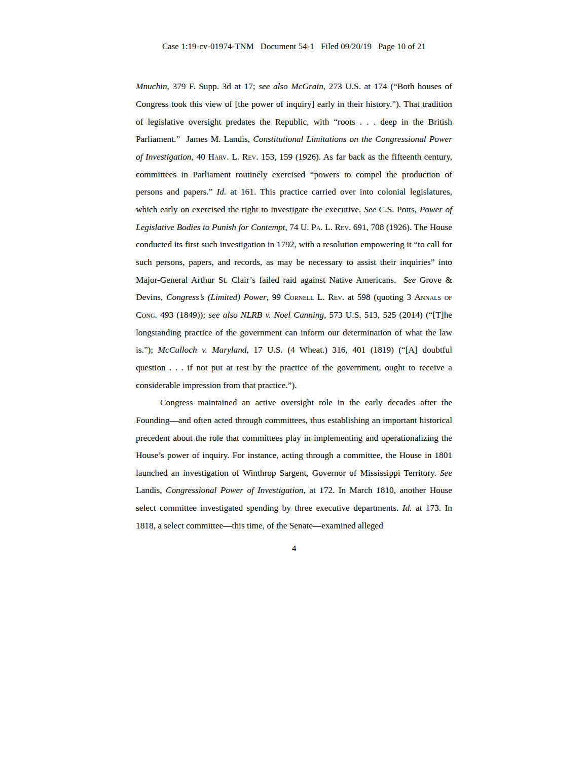Case 1:19-cv-01974-TNM Document 54-1 Filed 09/20/19 Page 10 of 21
Mnuchin, 379 F. Supp. 3d at 17; see also McGrain, 273 U.S. at 174 (“Both houses of Congress took this view of [the power of inquiry] early in their history.”). That tradition of legislative oversight predates the Republic, with “roots . . . deep in the British Parliament.” James M. Landis, Constitutional Limitations on the Congressional Power of Investigation, 40 Harv. L. Rev. 153, 159 (1926). As far back as the fifteenth century, committees in Parliament routinely exercised “powers to compel the production of persons and papers.” Id. at 161. This practice carried over into colonial legislatures, which early on exercised the right to investigate the executive. See C.S. Potts, Power of Legislative Bodies to Punish for Contempt, 74 U. Pa. L. Rev. 691, 708 (1926). The House conducted its first such investigation in 1792, with a resolution empowering it “to call for such persons, papers, and records, as may be necessary to assist their inquiries” into Major-General Arthur St. Clair’s failed raid against Native Americans. See Grove & Devins, Congress’s (Limited) Power, 99 Cornell L. Rev. at 598 (quoting 3 Annals of Cong. 493 (1849)); see also NLRB v. Noel Canning, 573 U.S. 513, 525 (2014) (“[T]he longstanding practice of the government can inform our determination of what the law is.”); McCulloch v. Maryland, 17 U.S. (4 Wheat.) 316, 401 (1819) (“[A] doubtful question . . . if not put at rest by the practice of the government, ought to receive a considerable impression from that practice.”).
Congress maintained an active oversight role in the early decades after the Founding—and often acted through committees, thus establishing an important historical precedent about the role that committees play in implementing and operationalizing the House’s power of inquiry. For instance, acting through a committee, the House in 1801 launched an investigation of Winthrop Sargent, Governor of Mississippi Territory. See Landis, Congressional Power of Investigation, at 172. In March 1810, another House select committee investigated spending by three executive departments. Id. at 173. In 1818, a select committee—this time, of the Senate—examined alleged
4